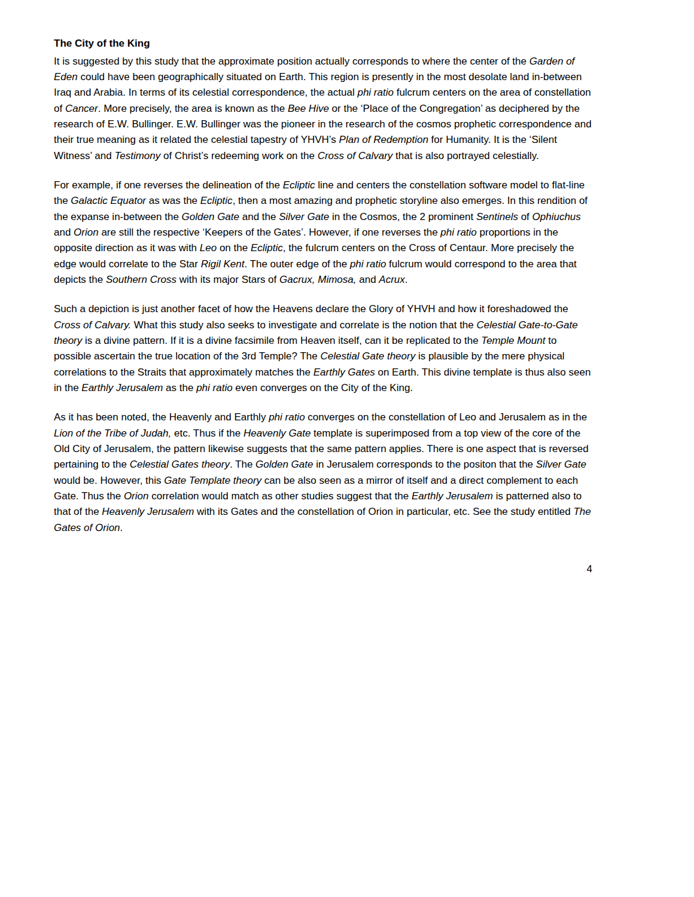The City of the King
It is suggested by this study that the approximate position actually corresponds to where the center of the Garden of Eden could have been geographically situated on Earth. This region is presently in the most desolate land in-between Iraq and Arabia. In terms of its celestial correspondence, the actual phi ratio fulcrum centers on the area of constellation of Cancer. More precisely, the area is known as the Bee Hive or the ‘Place of the Congregation’ as deciphered by the research of E.W. Bullinger. E.W. Bullinger was the pioneer in the research of the cosmos prophetic correspondence and their true meaning as it related the celestial tapestry of YHVH’s Plan of Redemption for Humanity. It is the ‘Silent Witness’ and Testimony of Christ’s redeeming work on the Cross of Calvary that is also portrayed celestially.
For example, if one reverses the delineation of the Ecliptic line and centers the constellation software model to flat-line the Galactic Equator as was the Ecliptic, then a most amazing and prophetic storyline also emerges. In this rendition of the expanse in-between the Golden Gate and the Silver Gate in the Cosmos, the 2 prominent Sentinels of Ophiuchus and Orion are still the respective ‘Keepers of the Gates’. However, if one reverses the phi ratio proportions in the opposite direction as it was with Leo on the Ecliptic, the fulcrum centers on the Cross of Centaur. More precisely the edge would correlate to the Star Rigil Kent. The outer edge of the phi ratio fulcrum would correspond to the area that depicts the Southern Cross with its major Stars of Gacrux, Mimosa, and Acrux.
Such a depiction is just another facet of how the Heavens declare the Glory of YHVH and how it foreshadowed the Cross of Calvary. What this study also seeks to investigate and correlate is the notion that the Celestial Gate-to-Gate theory is a divine pattern. If it is a divine facsimile from Heaven itself, can it be replicated to the Temple Mount to possible ascertain the true location of the 3rd Temple? The Celestial Gate theory is plausible by the mere physical correlations to the Straits that approximately matches the Earthly Gates on Earth. This divine template is thus also seen in the Earthly Jerusalem as the phi ratio even converges on the City of the King.
As it has been noted, the Heavenly and Earthly phi ratio converges on the constellation of Leo and Jerusalem as in the Lion of the Tribe of Judah, etc. Thus if the Heavenly Gate template is superimposed from a top view of the core of the Old City of Jerusalem, the pattern likewise suggests that the same pattern applies. There is one aspect that is reversed pertaining to the Celestial Gates theory. The Golden Gate in Jerusalem corresponds to the positon that the Silver Gate would be. However, this Gate Template theory can be also seen as a mirror of itself and a direct complement to each Gate. Thus the Orion correlation would match as other studies suggest that the Earthly Jerusalem is patterned also to that of the Heavenly Jerusalem with its Gates and the constellation of Orion in particular, etc. See the study entitled The Gates of Orion.
4